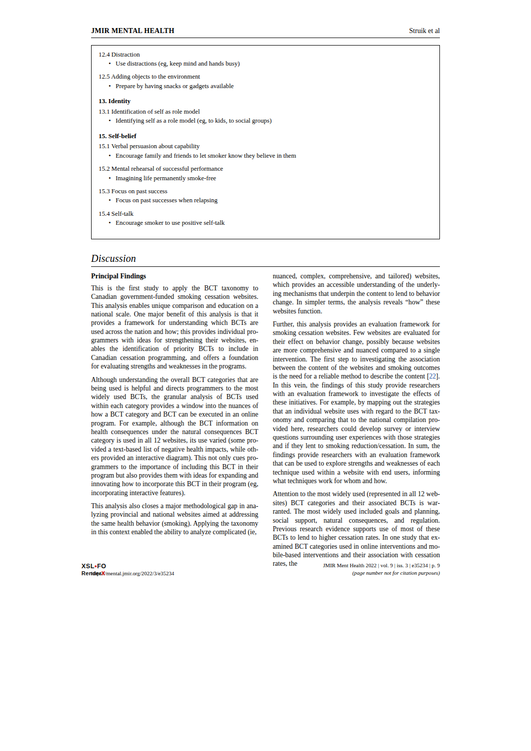JMIR MENTAL HEALTH
Struik et al
12.4 Distraction
Use distractions (eg, keep mind and hands busy)
12.5 Adding objects to the environment
Prepare by having snacks or gadgets available
13. Identity
13.1 Identification of self as role model
Identifying self as a role model (eg, to kids, to social groups)
15. Self-belief
15.1 Verbal persuasion about capability
Encourage family and friends to let smoker know they believe in them
15.2 Mental rehearsal of successful performance
Imagining life permanently smoke-free
15.3 Focus on past success
Focus on past successes when relapsing
15.4 Self-talk
Encourage smoker to use positive self-talk
Discussion
Principal Findings
This is the first study to apply the BCT taxonomy to Canadian government-funded smoking cessation websites. This analysis enables unique comparison and education on a national scale. One major benefit of this analysis is that it provides a framework for understanding which BCTs are used across the nation and how; this provides individual programmers with ideas for strengthening their websites, enables the identification of priority BCTs to include in Canadian cessation programming, and offers a foundation for evaluating strengths and weaknesses in the programs.
Although understanding the overall BCT categories that are being used is helpful and directs programmers to the most widely used BCTs, the granular analysis of BCTs used within each category provides a window into the nuances of how a BCT category and BCT can be executed in an online program. For example, although the BCT information on health consequences under the natural consequences BCT category is used in all 12 websites, its use varied (some provided a text-based list of negative health impacts, while others provided an interactive diagram). This not only cues programmers to the importance of including this BCT in their program but also provides them with ideas for expanding and innovating how to incorporate this BCT in their program (eg, incorporating interactive features).
This analysis also closes a major methodological gap in analyzing provincial and national websites aimed at addressing the same health behavior (smoking). Applying the taxonomy in this context enabled the ability to analyze complicated (ie,
nuanced, complex, comprehensive, and tailored) websites, which provides an accessible understanding of the underlying mechanisms that underpin the content to lend to behavior change. In simpler terms, the analysis reveals “how” these websites function.
Further, this analysis provides an evaluation framework for smoking cessation websites. Few websites are evaluated for their effect on behavior change, possibly because websites are more comprehensive and nuanced compared to a single intervention. The first step to investigating the association between the content of the websites and smoking outcomes is the need for a reliable method to describe the content [22]. In this vein, the findings of this study provide researchers with an evaluation framework to investigate the effects of these initiatives. For example, by mapping out the strategies that an individual website uses with regard to the BCT taxonomy and comparing that to the national compilation provided here, researchers could develop survey or interview questions surrounding user experiences with those strategies and if they lent to smoking reduction/cessation. In sum, the findings provide researchers with an evaluation framework that can be used to explore strengths and weaknesses of each technique used within a website with end users, informing what techniques work for whom and how.
Attention to the most widely used (represented in all 12 websites) BCT categories and their associated BCTs is warranted. The most widely used included goals and planning, social support, natural consequences, and regulation. Previous research evidence supports use of most of these BCTs to lend to higher cessation rates. In one study that examined BCT categories used in online interventions and mobile-based interventions and their association with cessation rates, the
https://mental.jmir.org/2022/3/e35234
JMIR Ment Health 2022 | vol. 9 | iss. 3 | e35234 | p. 9
(page number not for citation purposes)
XSL•FO
Render X